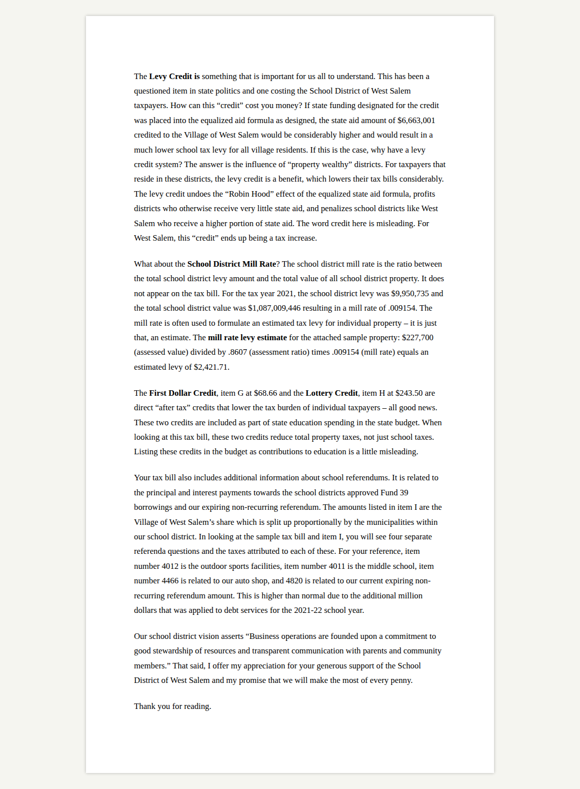The Levy Credit is something that is important for us all to understand. This has been a questioned item in state politics and one costing the School District of West Salem taxpayers. How can this “credit” cost you money? If state funding designated for the credit was placed into the equalized aid formula as designed, the state aid amount of $6,663,001 credited to the Village of West Salem would be considerably higher and would result in a much lower school tax levy for all village residents. If this is the case, why have a levy credit system? The answer is the influence of “property wealthy” districts. For taxpayers that reside in these districts, the levy credit is a benefit, which lowers their tax bills considerably. The levy credit undoes the “Robin Hood” effect of the equalized state aid formula, profits districts who otherwise receive very little state aid, and penalizes school districts like West Salem who receive a higher portion of state aid. The word credit here is misleading. For West Salem, this “credit” ends up being a tax increase.
What about the School District Mill Rate? The school district mill rate is the ratio between the total school district levy amount and the total value of all school district property. It does not appear on the tax bill. For the tax year 2021, the school district levy was $9,950,735 and the total school district value was $1,087,009,446 resulting in a mill rate of .009154. The mill rate is often used to formulate an estimated tax levy for individual property – it is just that, an estimate. The mill rate levy estimate for the attached sample property: $227,700 (assessed value) divided by .8607 (assessment ratio) times .009154 (mill rate) equals an estimated levy of $2,421.71.
The First Dollar Credit, item G at $68.66 and the Lottery Credit, item H at $243.50 are direct “after tax” credits that lower the tax burden of individual taxpayers – all good news. These two credits are included as part of state education spending in the state budget. When looking at this tax bill, these two credits reduce total property taxes, not just school taxes. Listing these credits in the budget as contributions to education is a little misleading.
Your tax bill also includes additional information about school referendums. It is related to the principal and interest payments towards the school districts approved Fund 39 borrowings and our expiring non-recurring referendum. The amounts listed in item I are the Village of West Salem’s share which is split up proportionally by the municipalities within our school district. In looking at the sample tax bill and item I, you will see four separate referenda questions and the taxes attributed to each of these. For your reference, item number 4012 is the outdoor sports facilities, item number 4011 is the middle school, item number 4466 is related to our auto shop, and 4820 is related to our current expiring non-recurring referendum amount. This is higher than normal due to the additional million dollars that was applied to debt services for the 2021-22 school year.
Our school district vision asserts “Business operations are founded upon a commitment to good stewardship of resources and transparent communication with parents and community members.” That said, I offer my appreciation for your generous support of the School District of West Salem and my promise that we will make the most of every penny.
Thank you for reading.